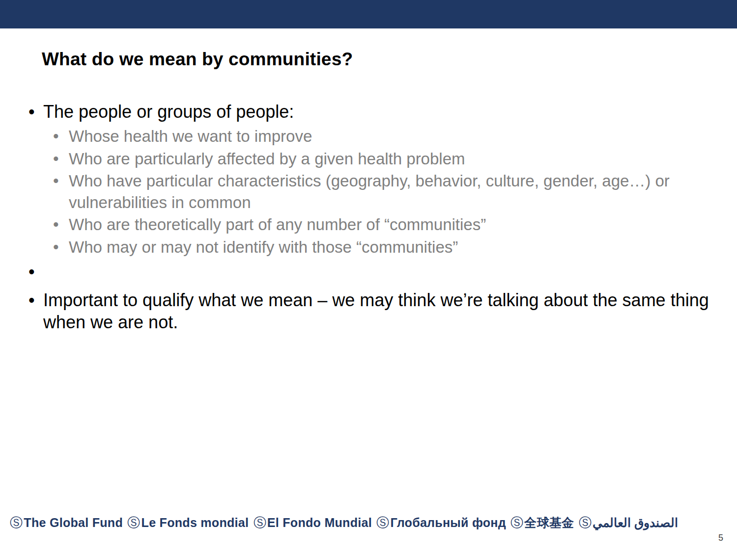What do we mean by communities?
The people or groups of people:
Whose health we want to improve
Who are particularly affected by a given health problem
Who have particular characteristics (geography, behavior, culture, gender, age…) or vulnerabilities in common
Who are theoretically part of any number of “communities”
Who may or may not identify with those “communities”
Important to qualify what we mean – we may think we’re talking about the same thing when we are not.
ⓈThe Global Fund ⓈLe Fonds mondial ⓈEl Fondo Mundial ⓈГлобальный фонд Ⓢ全球基金 Ⓢالصندوق العالمي
5